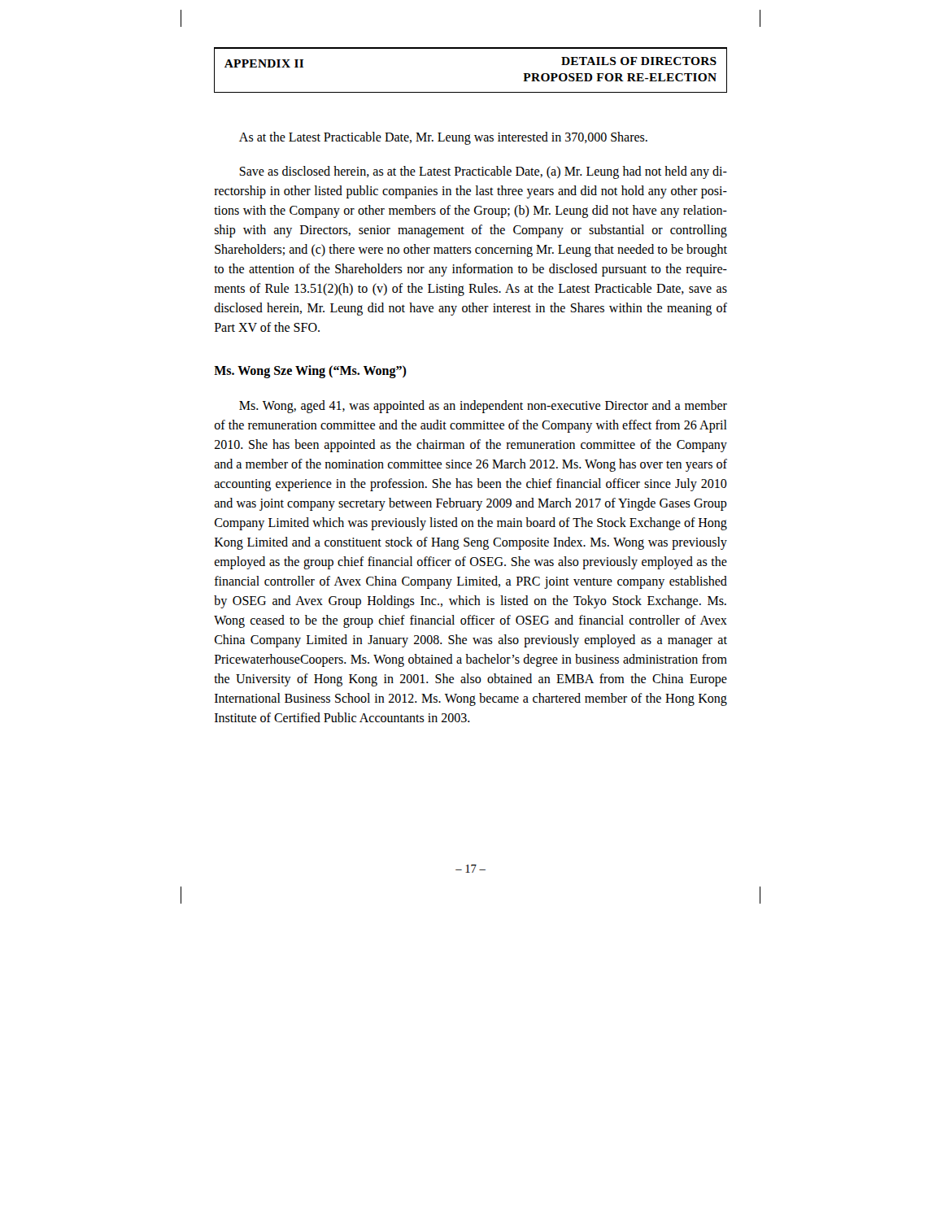APPENDIX II
DETAILS OF DIRECTORS
PROPOSED FOR RE-ELECTION
As at the Latest Practicable Date, Mr. Leung was interested in 370,000 Shares.
Save as disclosed herein, as at the Latest Practicable Date, (a) Mr. Leung had not held any directorship in other listed public companies in the last three years and did not hold any other positions with the Company or other members of the Group; (b) Mr. Leung did not have any relationship with any Directors, senior management of the Company or substantial or controlling Shareholders; and (c) there were no other matters concerning Mr. Leung that needed to be brought to the attention of the Shareholders nor any information to be disclosed pursuant to the requirements of Rule 13.51(2)(h) to (v) of the Listing Rules. As at the Latest Practicable Date, save as disclosed herein, Mr. Leung did not have any other interest in the Shares within the meaning of Part XV of the SFO.
Ms. Wong Sze Wing (“Ms. Wong”)
Ms. Wong, aged 41, was appointed as an independent non-executive Director and a member of the remuneration committee and the audit committee of the Company with effect from 26 April 2010. She has been appointed as the chairman of the remuneration committee of the Company and a member of the nomination committee since 26 March 2012. Ms. Wong has over ten years of accounting experience in the profession. She has been the chief financial officer since July 2010 and was joint company secretary between February 2009 and March 2017 of Yingde Gases Group Company Limited which was previously listed on the main board of The Stock Exchange of Hong Kong Limited and a constituent stock of Hang Seng Composite Index. Ms. Wong was previously employed as the group chief financial officer of OSEG. She was also previously employed as the financial controller of Avex China Company Limited, a PRC joint venture company established by OSEG and Avex Group Holdings Inc., which is listed on the Tokyo Stock Exchange. Ms. Wong ceased to be the group chief financial officer of OSEG and financial controller of Avex China Company Limited in January 2008. She was also previously employed as a manager at PricewaterhouseCoopers. Ms. Wong obtained a bachelor’s degree in business administration from the University of Hong Kong in 2001. She also obtained an EMBA from the China Europe International Business School in 2012. Ms. Wong became a chartered member of the Hong Kong Institute of Certified Public Accountants in 2003.
– 17 –